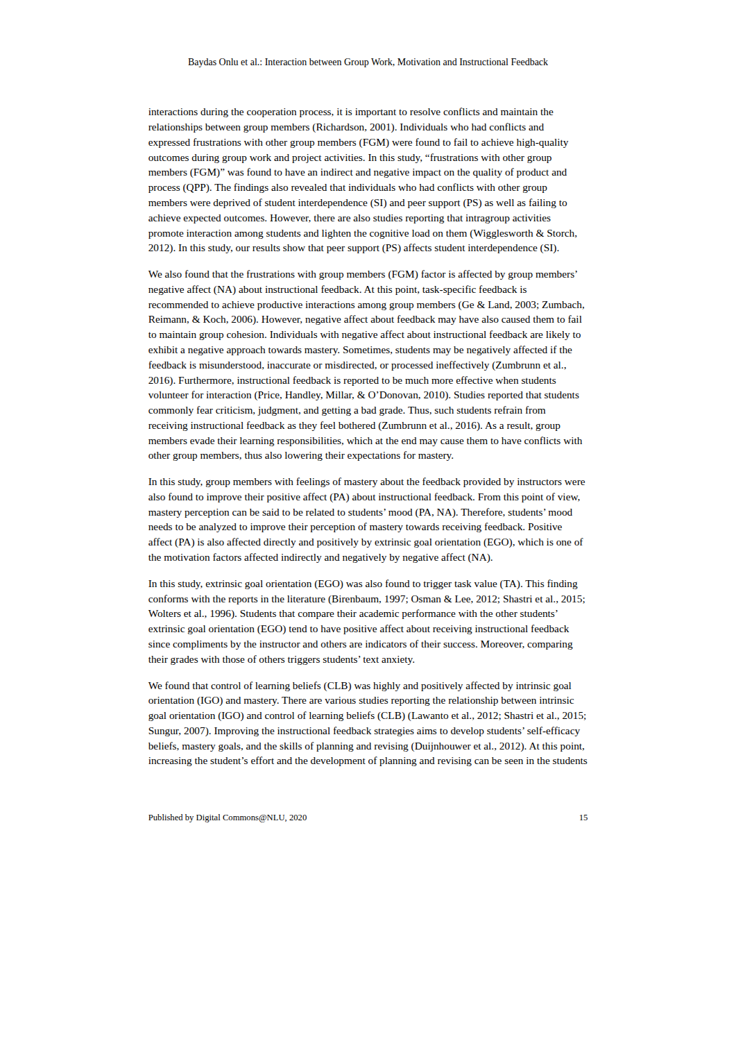Baydas Onlu et al.: Interaction between Group Work, Motivation and Instructional Feedback
interactions during the cooperation process, it is important to resolve conflicts and maintain the relationships between group members (Richardson, 2001). Individuals who had conflicts and expressed frustrations with other group members (FGM) were found to fail to achieve high-quality outcomes during group work and project activities. In this study, “frustrations with other group members (FGM)” was found to have an indirect and negative impact on the quality of product and process (QPP). The findings also revealed that individuals who had conflicts with other group members were deprived of student interdependence (SI) and peer support (PS) as well as failing to achieve expected outcomes. However, there are also studies reporting that intragroup activities promote interaction among students and lighten the cognitive load on them (Wigglesworth & Storch, 2012). In this study, our results show that peer support (PS) affects student interdependence (SI).
We also found that the frustrations with group members (FGM) factor is affected by group members’ negative affect (NA) about instructional feedback. At this point, task-specific feedback is recommended to achieve productive interactions among group members (Ge & Land, 2003; Zumbach, Reimann, & Koch, 2006). However, negative affect about feedback may have also caused them to fail to maintain group cohesion. Individuals with negative affect about instructional feedback are likely to exhibit a negative approach towards mastery. Sometimes, students may be negatively affected if the feedback is misunderstood, inaccurate or misdirected, or processed ineffectively (Zumbrunn et al., 2016). Furthermore, instructional feedback is reported to be much more effective when students volunteer for interaction (Price, Handley, Millar, & O’Donovan, 2010). Studies reported that students commonly fear criticism, judgment, and getting a bad grade. Thus, such students refrain from receiving instructional feedback as they feel bothered (Zumbrunn et al., 2016). As a result, group members evade their learning responsibilities, which at the end may cause them to have conflicts with other group members, thus also lowering their expectations for mastery.
In this study, group members with feelings of mastery about the feedback provided by instructors were also found to improve their positive affect (PA) about instructional feedback. From this point of view, mastery perception can be said to be related to students’ mood (PA, NA). Therefore, students’ mood needs to be analyzed to improve their perception of mastery towards receiving feedback. Positive affect (PA) is also affected directly and positively by extrinsic goal orientation (EGO), which is one of the motivation factors affected indirectly and negatively by negative affect (NA).
In this study, extrinsic goal orientation (EGO) was also found to trigger task value (TA). This finding conforms with the reports in the literature (Birenbaum, 1997; Osman & Lee, 2012; Shastri et al., 2015; Wolters et al., 1996). Students that compare their academic performance with the other students’ extrinsic goal orientation (EGO) tend to have positive affect about receiving instructional feedback since compliments by the instructor and others are indicators of their success. Moreover, comparing their grades with those of others triggers students’ text anxiety.
We found that control of learning beliefs (CLB) was highly and positively affected by intrinsic goal orientation (IGO) and mastery. There are various studies reporting the relationship between intrinsic goal orientation (IGO) and control of learning beliefs (CLB) (Lawanto et al., 2012; Shastri et al., 2015; Sungur, 2007). Improving the instructional feedback strategies aims to develop students’ self-efficacy beliefs, mastery goals, and the skills of planning and revising (Duijnhouwer et al., 2012). At this point, increasing the student’s effort and the development of planning and revising can be seen in the students
Published by Digital Commons@NLU, 2020
15